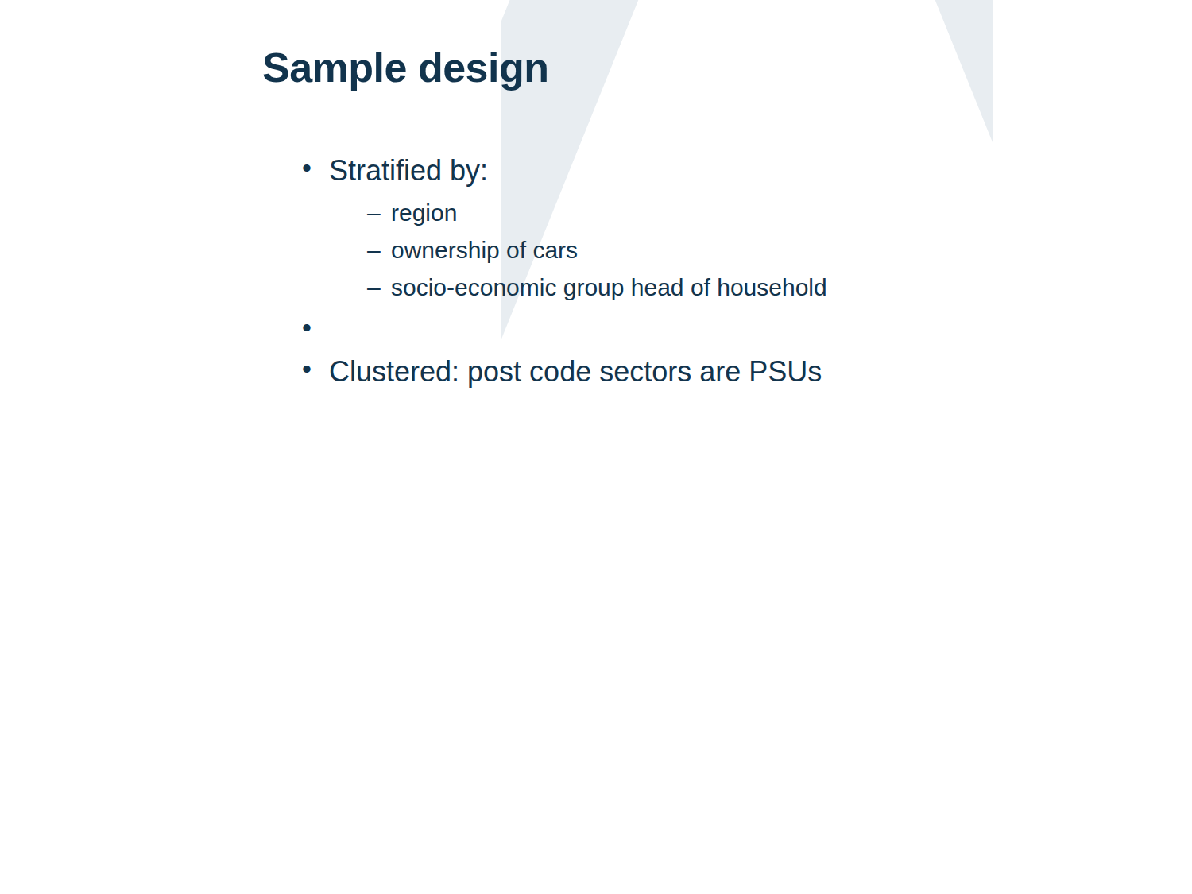Sample design
Stratified by:
region
ownership of cars
socio-economic group head of household
Clustered: post code sectors are PSUs